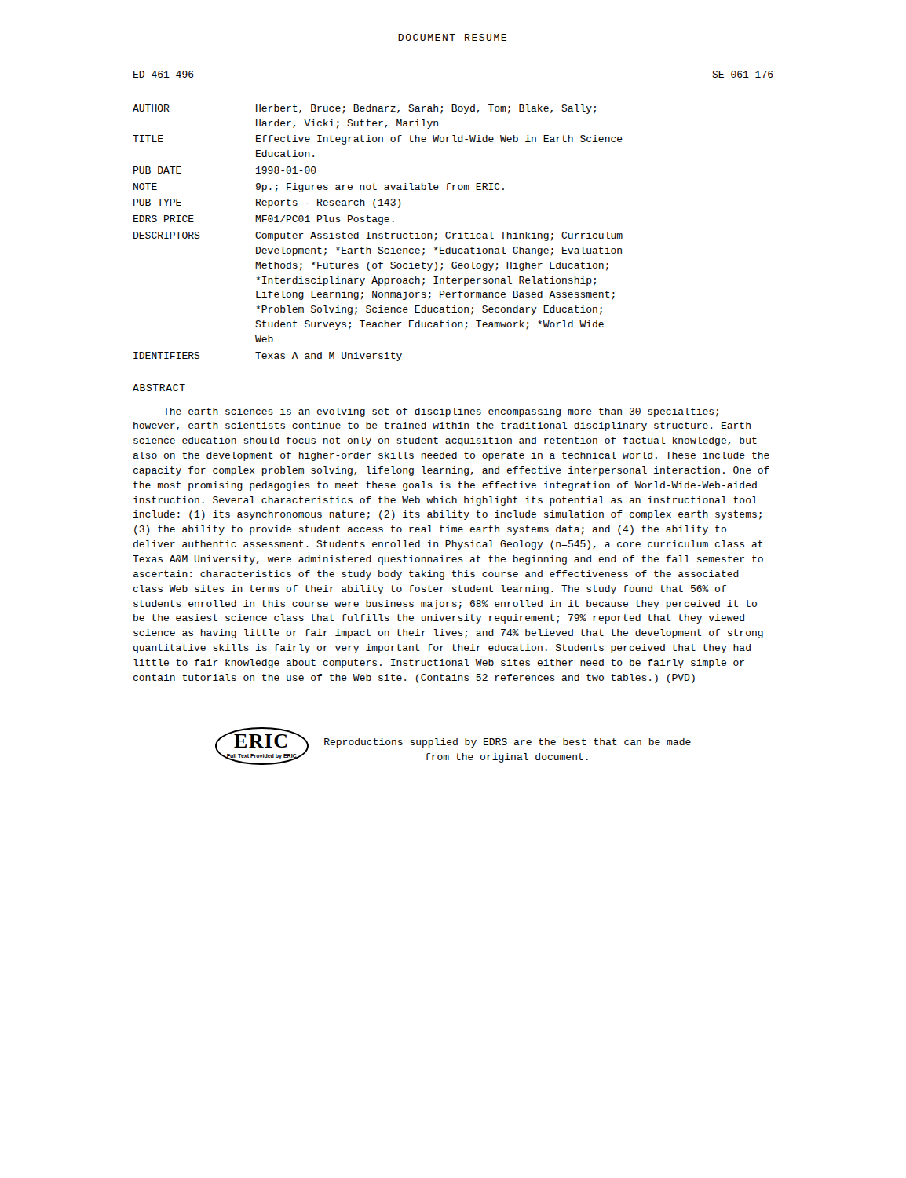DOCUMENT RESUME
ED 461 496 SE 061 176
| AUTHOR | Herbert, Bruce; Bednarz, Sarah; Boyd, Tom; Blake, Sally; Harder, Vicki; Sutter, Marilyn |
| TITLE | Effective Integration of the World-Wide Web in Earth Science Education. |
| PUB DATE | 1998-01-00 |
| NOTE | 9p.; Figures are not available from ERIC. |
| PUB TYPE | Reports - Research (143) |
| EDRS PRICE | MF01/PC01 Plus Postage. |
| DESCRIPTORS | Computer Assisted Instruction; Critical Thinking; Curriculum Development; *Earth Science; *Educational Change; Evaluation Methods; *Futures (of Society); Geology; Higher Education; *Interdisciplinary Approach; Interpersonal Relationship; Lifelong Learning; Nonmajors; Performance Based Assessment; *Problem Solving; Science Education; Secondary Education; Student Surveys; Teacher Education; Teamwork; *World Wide Web |
| IDENTIFIERS | Texas A and M University |
ABSTRACT
The earth sciences is an evolving set of disciplines encompassing more than 30 specialties; however, earth scientists continue to be trained within the traditional disciplinary structure. Earth science education should focus not only on student acquisition and retention of factual knowledge, but also on the development of higher-order skills needed to operate in a technical world. These include the capacity for complex problem solving, lifelong learning, and effective interpersonal interaction. One of the most promising pedagogies to meet these goals is the effective integration of World-Wide-Web-aided instruction. Several characteristics of the Web which highlight its potential as an instructional tool include: (1) its asynchronomous nature; (2) its ability to include simulation of complex earth systems; (3) the ability to provide student access to real time earth systems data; and (4) the ability to deliver authentic assessment. Students enrolled in Physical Geology (n=545), a core curriculum class at Texas A&M University, were administered questionnaires at the beginning and end of the fall semester to ascertain: characteristics of the study body taking this course and effectiveness of the associated class Web sites in terms of their ability to foster student learning. The study found that 56% of students enrolled in this course were business majors; 68% enrolled in it because they perceived it to be the easiest science class that fulfills the university requirement; 79% reported that they viewed science as having little or fair impact on their lives; and 74% believed that the development of strong quantitative skills is fairly or very important for their education. Students perceived that they had little to fair knowledge about computers. Instructional Web sites either need to be fairly simple or contain tutorials on the use of the Web site. (Contains 52 references and two tables.) (PVD)
ERICFull Text Provided by ERIC
Reproductions supplied by EDRS are the best that can be made
from the original document.